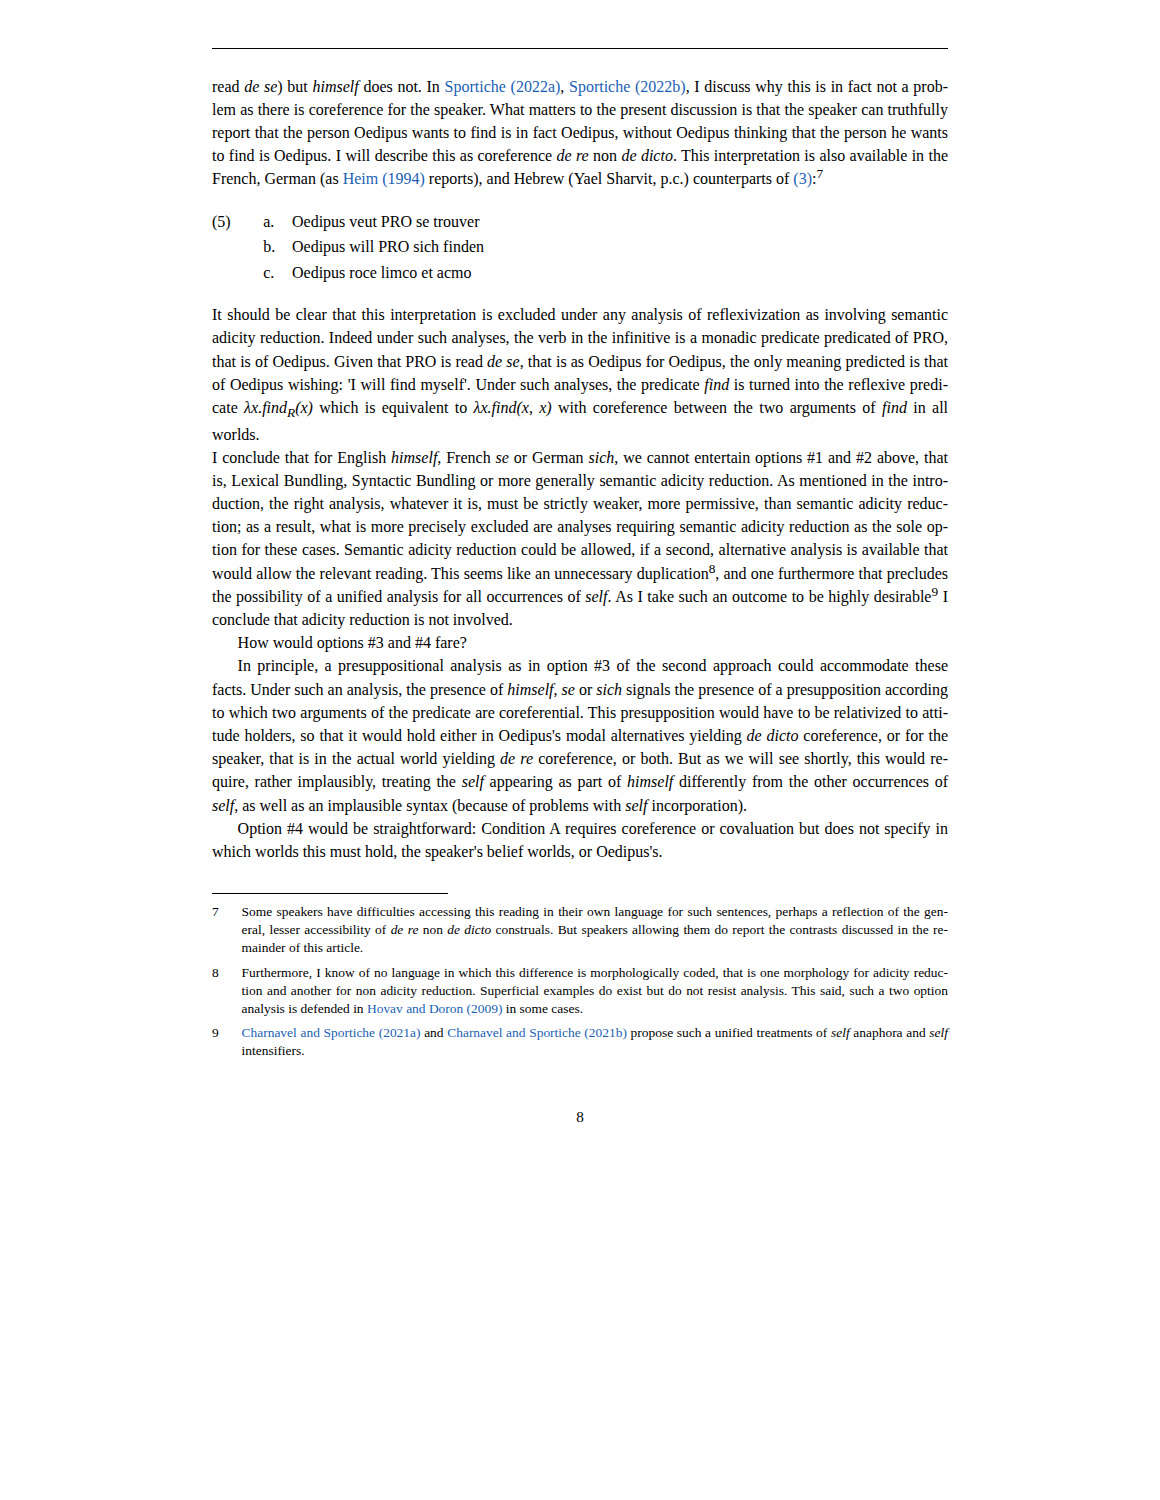read de se) but himself does not. In Sportiche (2022a), Sportiche (2022b), I discuss why this is in fact not a problem as there is coreference for the speaker. What matters to the present discussion is that the speaker can truthfully report that the person Oedipus wants to find is in fact Oedipus, without Oedipus thinking that the person he wants to find is Oedipus. I will describe this as coreference de re non de dicto. This interpretation is also available in the French, German (as Heim (1994) reports), and Hebrew (Yael Sharvit, p.c.) counterparts of (3):7
(5)
a.
Oedipus veut PRO se trouver
b.
Oedipus will PRO sich finden
c.
Oedipus roce limco et acmo
It should be clear that this interpretation is excluded under any analysis of reflexivization as involving semantic adicity reduction. Indeed under such analyses, the verb in the infinitive is a monadic predicate predicated of PRO, that is of Oedipus. Given that PRO is read de se, that is as Oedipus for Oedipus, the only meaning predicted is that of Oedipus wishing: 'I will find myself'. Under such analyses, the predicate find is turned into the reflexive predicate λx.findR(x) which is equivalent to λx.find(x, x) with coreference between the two arguments of find in all worlds.
I conclude that for English himself, French se or German sich, we cannot entertain options #1 and #2 above, that is, Lexical Bundling, Syntactic Bundling or more generally semantic adicity reduction. As mentioned in the introduction, the right analysis, whatever it is, must be strictly weaker, more permissive, than semantic adicity reduction; as a result, what is more precisely excluded are analyses requiring semantic adicity reduction as the sole option for these cases. Semantic adicity reduction could be allowed, if a second, alternative analysis is available that would allow the relevant reading. This seems like an unnecessary duplication8, and one furthermore that precludes the possibility of a unified analysis for all occurrences of self. As I take such an outcome to be highly desirable9 I conclude that adicity reduction is not involved.
How would options #3 and #4 fare?
In principle, a presuppositional analysis as in option #3 of the second approach could accommodate these facts. Under such an analysis, the presence of himself, se or sich signals the presence of a presupposition according to which two arguments of the predicate are coreferential. This presupposition would have to be relativized to attitude holders, so that it would hold either in Oedipus's modal alternatives yielding de dicto coreference, or for the speaker, that is in the actual world yielding de re coreference, or both. But as we will see shortly, this would require, rather implausibly, treating the self appearing as part of himself differently from the other occurrences of self, as well as an implausible syntax (because of problems with self incorporation).
Option #4 would be straightforward: Condition A requires coreference or covaluation but does not specify in which worlds this must hold, the speaker's belief worlds, or Oedipus's.
7
Some speakers have difficulties accessing this reading in their own language for such sentences, perhaps a reflection of the general, lesser accessibility of de re non de dicto construals. But speakers allowing them do report the contrasts discussed in the remainder of this article.
8
Furthermore, I know of no language in which this difference is morphologically coded, that is one morphology for adicity reduction and another for non adicity reduction. Superficial examples do exist but do not resist analysis. This said, such a two option analysis is defended in Hovav and Doron (2009) in some cases.
9
Charnavel and Sportiche (2021a) and Charnavel and Sportiche (2021b) propose such a unified treatments of self anaphora and self intensifiers.
8